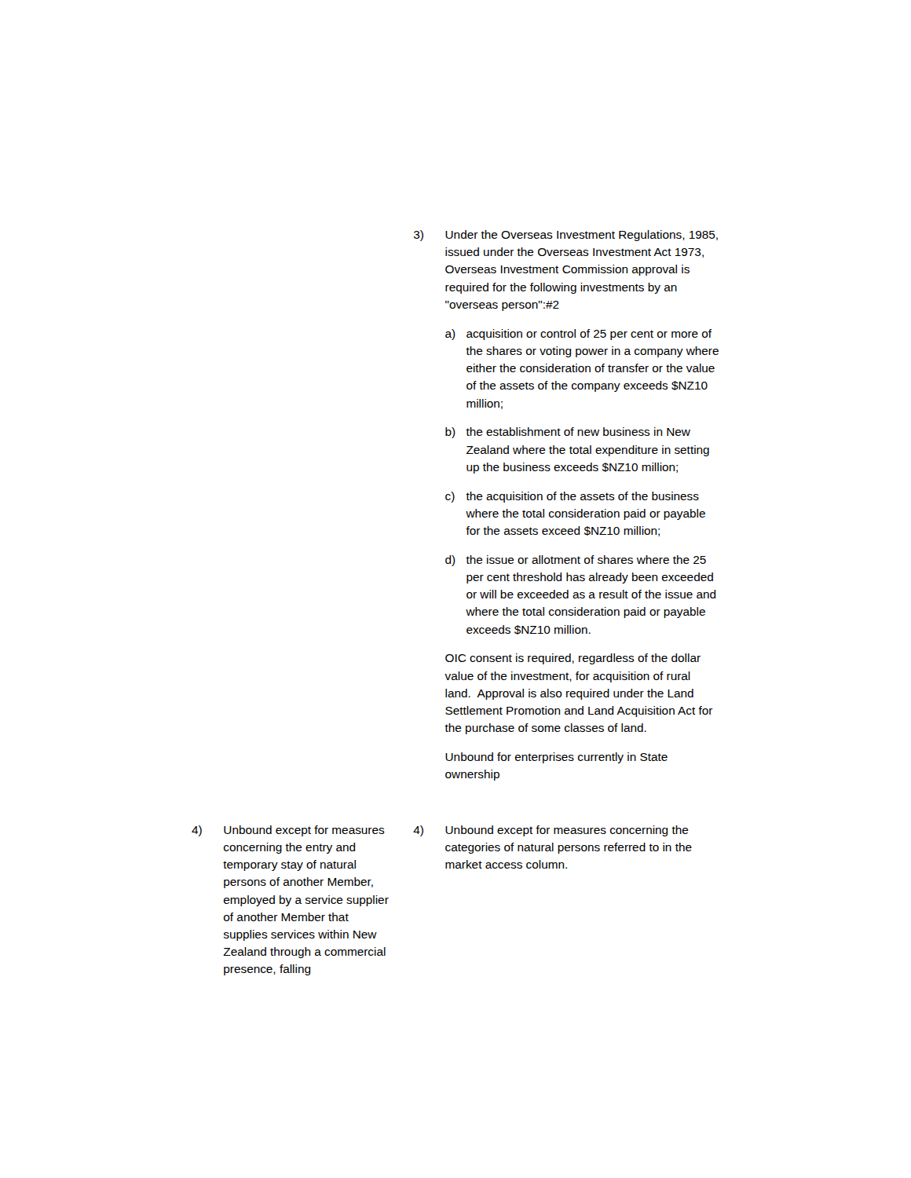3)
Under the Overseas Investment Regulations, 1985, issued under the Overseas Investment Act 1973, Overseas Investment Commission approval is required for the following investments by an "overseas person":#2
a)
acquisition or control of 25 per cent or more of the shares or voting power in a company where either the consideration of transfer or the value of the assets of the company exceeds $NZ10 million;
b)
the establishment of new business in New Zealand where the total expenditure in setting up the business exceeds $NZ10 million;
c)
the acquisition of the assets of the business where the total consideration paid or payable for the assets exceed $NZ10 million;
d)
the issue or allotment of shares where the 25 per cent threshold has already been exceeded or will be exceeded as a result of the issue and where the total consideration paid or payable exceeds $NZ10 million.
OIC consent is required, regardless of the dollar value of the investment, for acquisition of rural land. Approval is also required under the Land Settlement Promotion and Land Acquisition Act for the purchase of some classes of land.
Unbound for enterprises currently in State ownership
4)
Unbound except for measures concerning the entry and temporary stay of natural persons of another Member, employed by a service supplier of another Member that supplies services within New Zealand through a commercial presence, falling
4)
Unbound except for measures concerning the categories of natural persons referred to in the market access column.